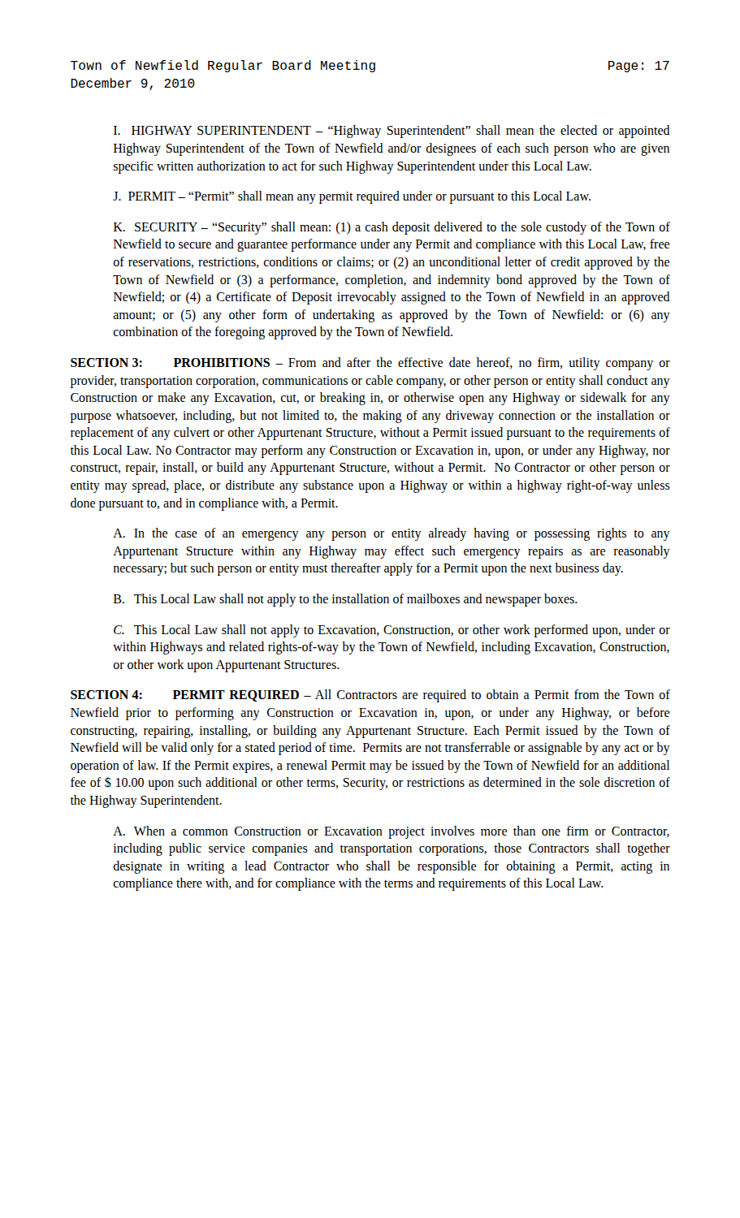Town of Newfield Regular Board Meeting Page: 17
December 9, 2010
I. HIGHWAY SUPERINTENDENT – “Highway Superintendent” shall mean the elected or appointed Highway Superintendent of the Town of Newfield and/or designees of each such person who are given specific written authorization to act for such Highway Superintendent under this Local Law.
J. PERMIT – “Permit” shall mean any permit required under or pursuant to this Local Law.
K. SECURITY – “Security” shall mean: (1) a cash deposit delivered to the sole custody of the Town of Newfield to secure and guarantee performance under any Permit and compliance with this Local Law, free of reservations, restrictions, conditions or claims; or (2) an unconditional letter of credit approved by the Town of Newfield or (3) a performance, completion, and indemnity bond approved by the Town of Newfield; or (4) a Certificate of Deposit irrevocably assigned to the Town of Newfield in an approved amount; or (5) any other form of undertaking as approved by the Town of Newfield: or (6) any combination of the foregoing approved by the Town of Newfield.
SECTION 3: PROHIBITIONS – From and after the effective date hereof, no firm, utility company or provider, transportation corporation, communications or cable company, or other person or entity shall conduct any Construction or make any Excavation, cut, or breaking in, or otherwise open any Highway or sidewalk for any purpose whatsoever, including, but not limited to, the making of any driveway connection or the installation or replacement of any culvert or other Appurtenant Structure, without a Permit issued pursuant to the requirements of this Local Law. No Contractor may perform any Construction or Excavation in, upon, or under any Highway, nor construct, repair, install, or build any Appurtenant Structure, without a Permit. No Contractor or other person or entity may spread, place, or distribute any substance upon a Highway or within a highway right-of-way unless done pursuant to, and in compliance with, a Permit.
A. In the case of an emergency any person or entity already having or possessing rights to any Appurtenant Structure within any Highway may effect such emergency repairs as are reasonably necessary; but such person or entity must thereafter apply for a Permit upon the next business day.
B. This Local Law shall not apply to the installation of mailboxes and newspaper boxes.
C. This Local Law shall not apply to Excavation, Construction, or other work performed upon, under or within Highways and related rights-of-way by the Town of Newfield, including Excavation, Construction, or other work upon Appurtenant Structures.
SECTION 4: PERMIT REQUIRED – All Contractors are required to obtain a Permit from the Town of Newfield prior to performing any Construction or Excavation in, upon, or under any Highway, or before constructing, repairing, installing, or building any Appurtenant Structure. Each Permit issued by the Town of Newfield will be valid only for a stated period of time. Permits are not transferrable or assignable by any act or by operation of law. If the Permit expires, a renewal Permit may be issued by the Town of Newfield for an additional fee of $ 10.00 upon such additional or other terms, Security, or restrictions as determined in the sole discretion of the Highway Superintendent.
A. When a common Construction or Excavation project involves more than one firm or Contractor, including public service companies and transportation corporations, those Contractors shall together designate in writing a lead Contractor who shall be responsible for obtaining a Permit, acting in compliance there with, and for compliance with the terms and requirements of this Local Law.